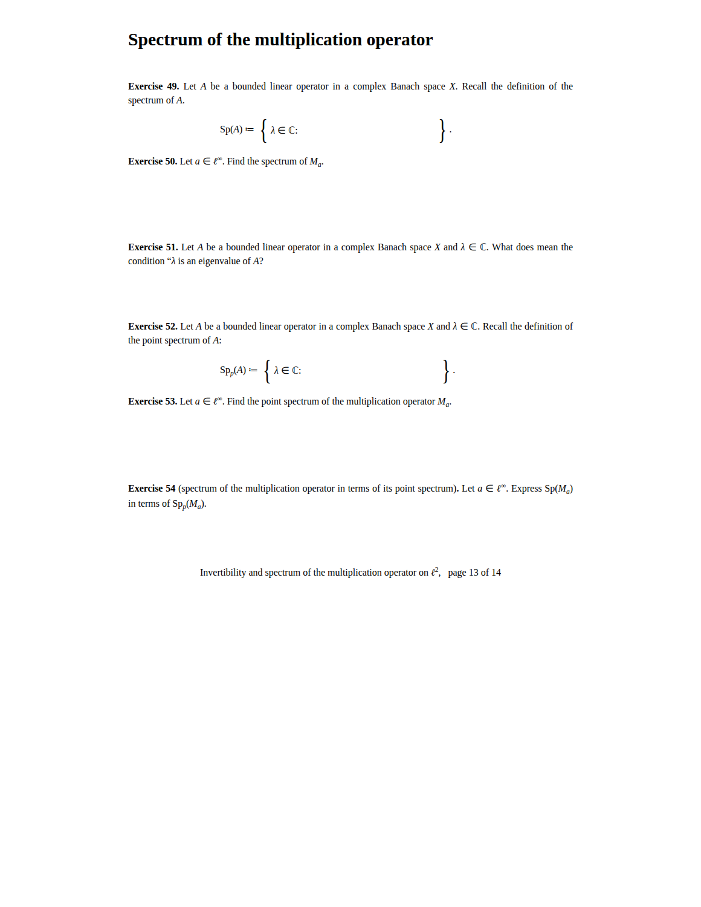Spectrum of the multiplication operator
Exercise 49. Let A be a bounded linear operator in a complex Banach space X. Recall the definition of the spectrum of A.
Sp(A) ≔ {λ ∈ ℂ:} .
Exercise 50. Let a ∈ ℓ∞. Find the spectrum of Ma.
Exercise 51. Let A be a bounded linear operator in a complex Banach space X and λ ∈ ℂ. What does mean the condition “λ is an eigenvalue of A?
Exercise 52. Let A be a bounded linear operator in a complex Banach space X and λ ∈ ℂ. Recall the definition of the point spectrum of A:
Sp p(A) ≔ {λ ∈ ℂ:} .
Exercise 53. Let a ∈ ℓ∞. Find the point spectrum of the multiplication operator Ma.
Exercise 54 (spectrum of the multiplication operator in terms of its point spectrum). Let a ∈ ℓ∞. Express Sp(Ma) in terms of Sp p(Ma).
Invertibility and spectrum of the multiplication operator on ℓ 2, page 13 of 14